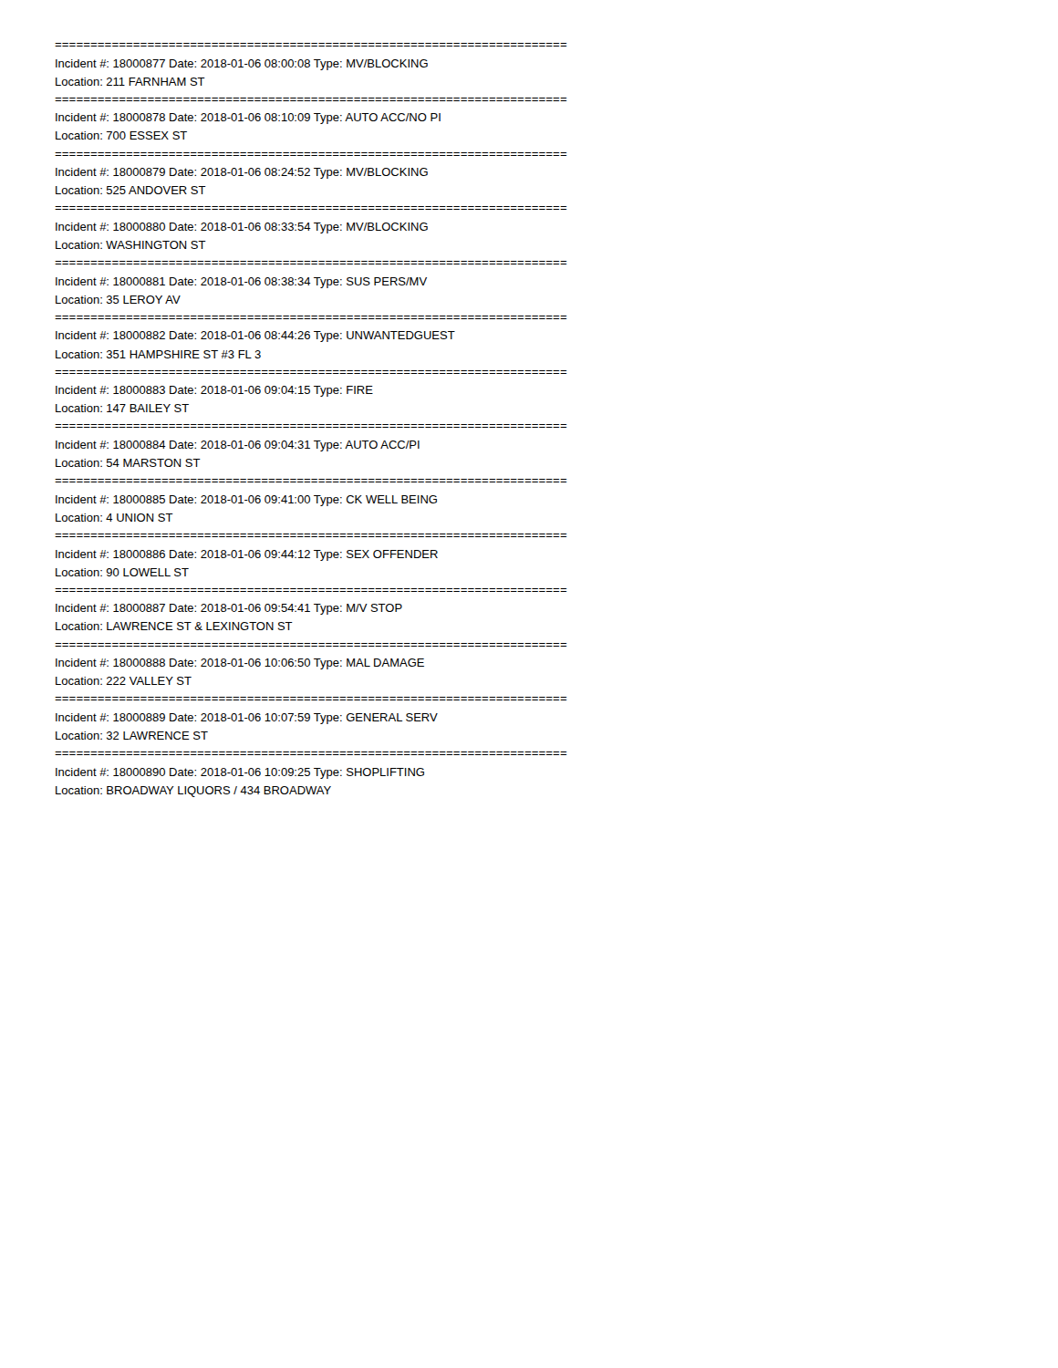========================================================================
Incident #: 18000877 Date: 2018-01-06 08:00:08 Type: MV/BLOCKING
Location: 211 FARNHAM ST
========================================================================
Incident #: 18000878 Date: 2018-01-06 08:10:09 Type: AUTO ACC/NO PI
Location: 700 ESSEX ST
========================================================================
Incident #: 18000879 Date: 2018-01-06 08:24:52 Type: MV/BLOCKING
Location: 525 ANDOVER ST
========================================================================
Incident #: 18000880 Date: 2018-01-06 08:33:54 Type: MV/BLOCKING
Location: WASHINGTON ST
========================================================================
Incident #: 18000881 Date: 2018-01-06 08:38:34 Type: SUS PERS/MV
Location: 35 LEROY AV
========================================================================
Incident #: 18000882 Date: 2018-01-06 08:44:26 Type: UNWANTEDGUEST
Location: 351 HAMPSHIRE ST #3 FL 3
========================================================================
Incident #: 18000883 Date: 2018-01-06 09:04:15 Type: FIRE
Location: 147 BAILEY ST
========================================================================
Incident #: 18000884 Date: 2018-01-06 09:04:31 Type: AUTO ACC/PI
Location: 54 MARSTON ST
========================================================================
Incident #: 18000885 Date: 2018-01-06 09:41:00 Type: CK WELL BEING
Location: 4 UNION ST
========================================================================
Incident #: 18000886 Date: 2018-01-06 09:44:12 Type: SEX OFFENDER
Location: 90 LOWELL ST
========================================================================
Incident #: 18000887 Date: 2018-01-06 09:54:41 Type: M/V STOP
Location: LAWRENCE ST & LEXINGTON ST
========================================================================
Incident #: 18000888 Date: 2018-01-06 10:06:50 Type: MAL DAMAGE
Location: 222 VALLEY ST
========================================================================
Incident #: 18000889 Date: 2018-01-06 10:07:59 Type: GENERAL SERV
Location: 32 LAWRENCE ST
========================================================================
Incident #: 18000890 Date: 2018-01-06 10:09:25 Type: SHOPLIFTING
Location: BROADWAY LIQUORS / 434 BROADWAY